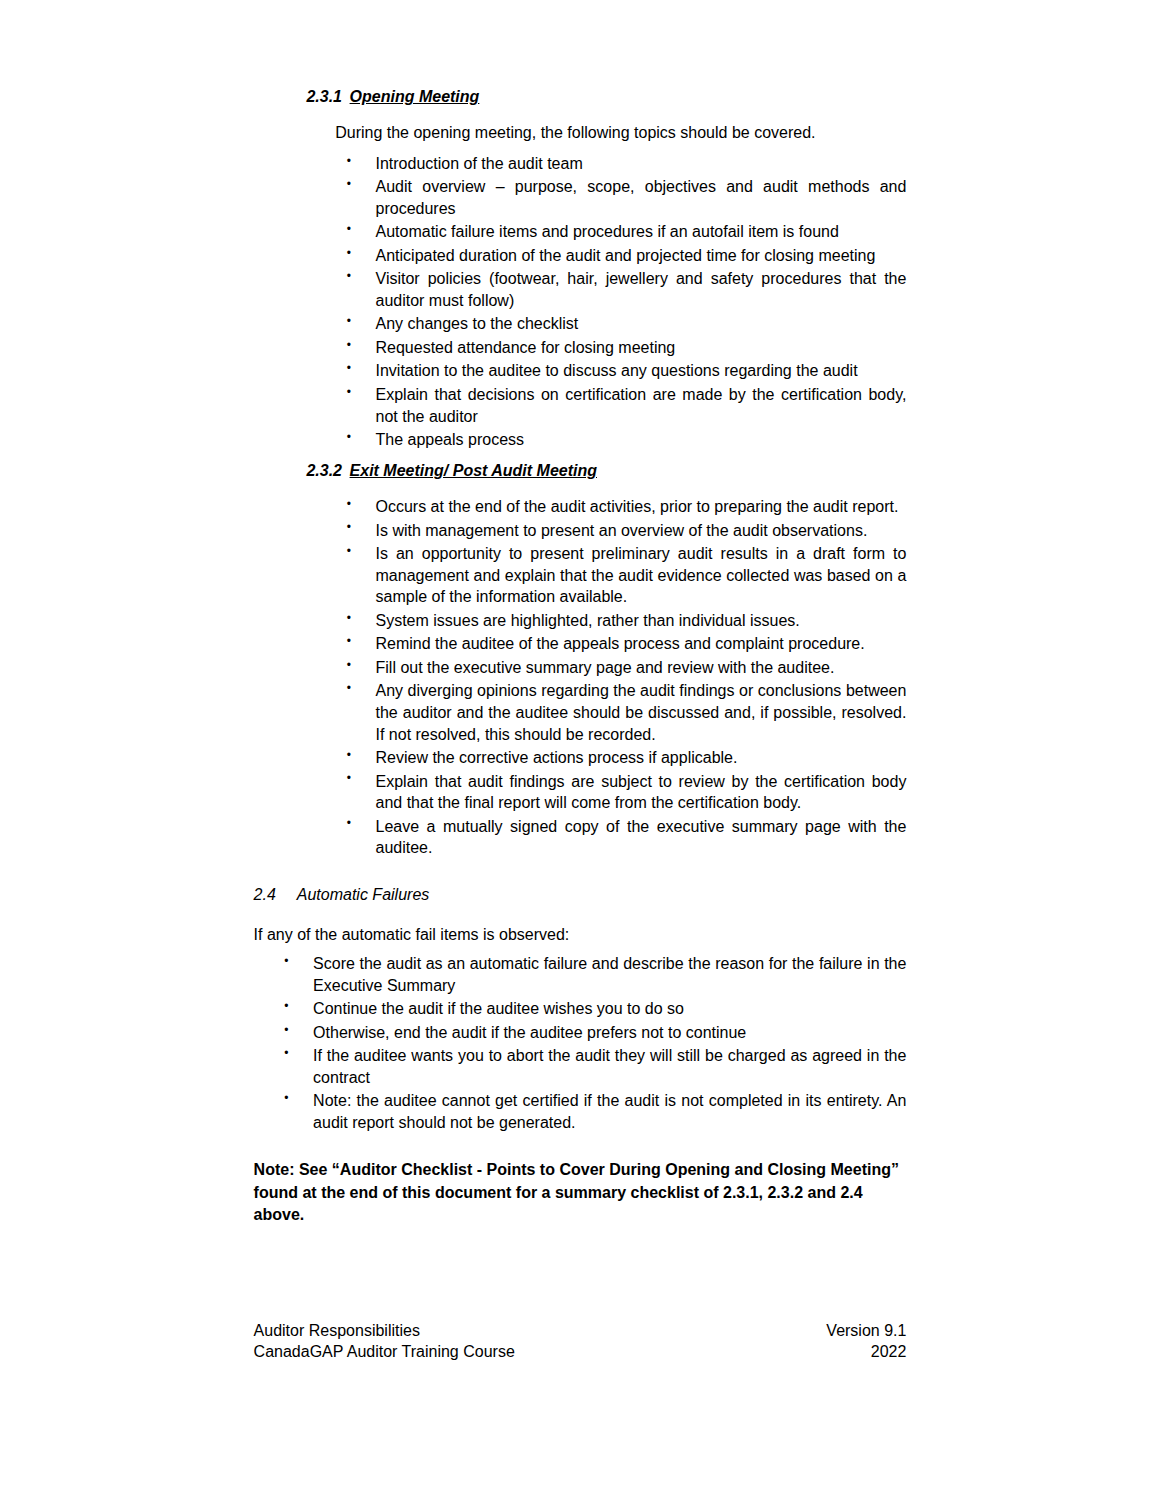2.3.1 Opening Meeting
During the opening meeting, the following topics should be covered.
Introduction of the audit team
Audit overview – purpose, scope, objectives and audit methods and procedures
Automatic failure items and procedures if an autofail item is found
Anticipated duration of the audit and projected time for closing meeting
Visitor policies (footwear, hair, jewellery and safety procedures that the auditor must follow)
Any changes to the checklist
Requested attendance for closing meeting
Invitation to the auditee to discuss any questions regarding the audit
Explain that decisions on certification are made by the certification body, not the auditor
The appeals process
2.3.2 Exit Meeting/ Post Audit Meeting
Occurs at the end of the audit activities, prior to preparing the audit report.
Is with management to present an overview of the audit observations.
Is an opportunity to present preliminary audit results in a draft form to management and explain that the audit evidence collected was based on a sample of the information available.
System issues are highlighted, rather than individual issues.
Remind the auditee of the appeals process and complaint procedure.
Fill out the executive summary page and review with the auditee.
Any diverging opinions regarding the audit findings or conclusions between the auditor and the auditee should be discussed and, if possible, resolved. If not resolved, this should be recorded.
Review the corrective actions process if applicable.
Explain that audit findings are subject to review by the certification body and that the final report will come from the certification body.
Leave a mutually signed copy of the executive summary page with the auditee.
2.4 Automatic Failures
If any of the automatic fail items is observed:
Score the audit as an automatic failure and describe the reason for the failure in the Executive Summary
Continue the audit if the auditee wishes you to do so
Otherwise, end the audit if the auditee prefers not to continue
If the auditee wants you to abort the audit they will still be charged as agreed in the contract
Note: the auditee cannot get certified if the audit is not completed in its entirety. An audit report should not be generated.
Note: See “Auditor Checklist - Points to Cover During Opening and Closing Meeting” found at the end of this document for a summary checklist of 2.3.1, 2.3.2 and 2.4 above.
Auditor Responsibilities
CanadaGAP Auditor Training Course
Version 9.1
2022